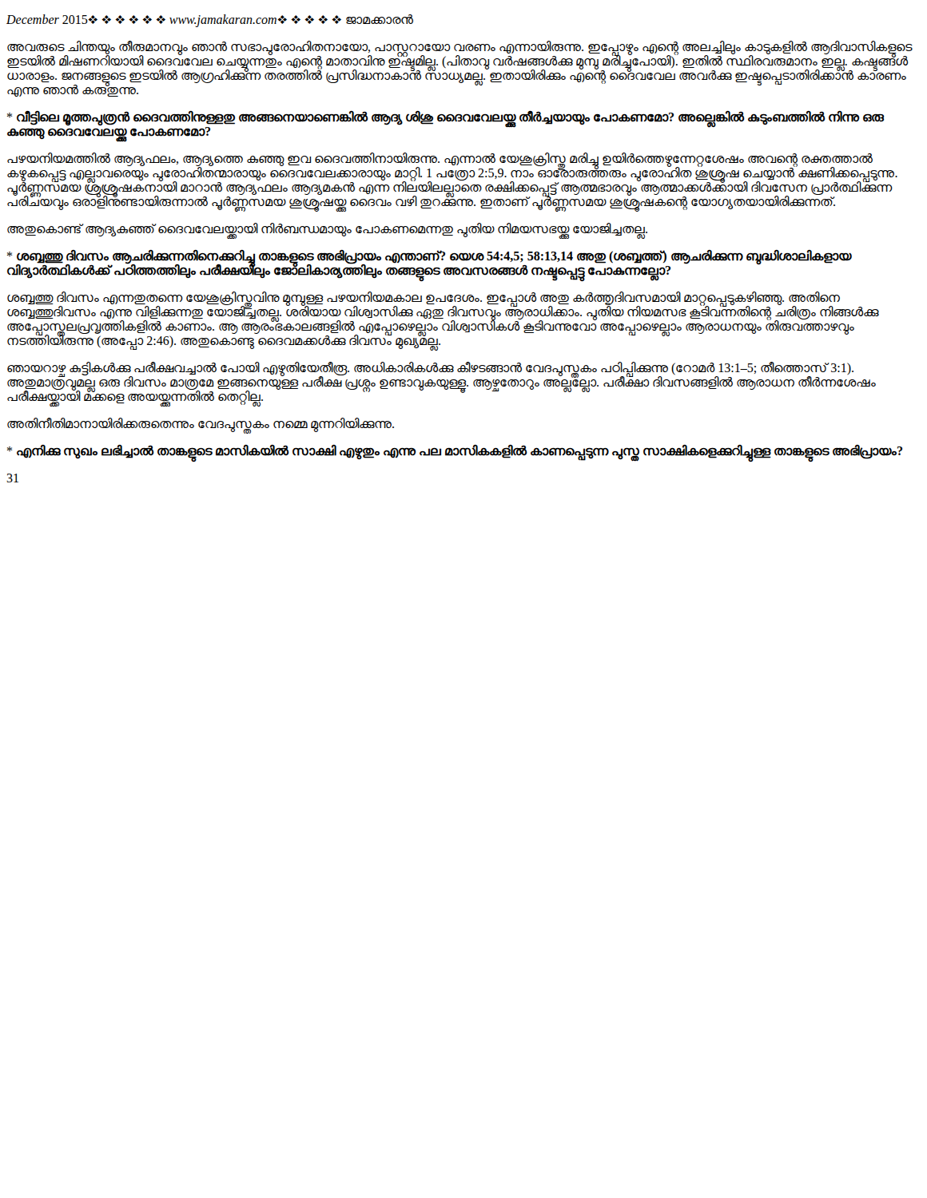December 2015❖ ❖ ❖ ❖ ❖ ❖ www.jamakaran.com❖ ❖ ❖ ❖ ❖ ജാമക്കാരൻ
അവരുടെ ചിന്തയും തീരുമാനവും ഞാൻ സഭാപുരോഹിതനായോ, പാസ്റ്ററായോ വരണം എന്നായിരുന്നു. ഇപ്പോഴും എന്റെ അലച്ചിലും കാടുകളിൽ ആദിവാസികളുടെ ഇടയിൽ മിഷണറിയായി ദൈവവേല ചെയ്യുന്നതും എന്റെ മാതാവിനു ഇഷ്ടമില്ല. (പിതാവു വർഷങ്ങൾക്കു മുമ്പു മരിച്ചുപോയി). ഇതിൽ സ്ഥിരവരുമാനം ഇല്ല. കഷ്ടങ്ങൾ ധാരാളം. ജനങ്ങളുടെ ഇടയിൽ ആഗ്രഹിക്കുന്ന തരത്തിൽ പ്രസിദ്ധനാകാൻ സാധ്യമല്ല. ഇതായിരിക്കും എന്റെ ദൈവവേല അവർക്കു ഇഷ്ടപ്പെടാതിരിക്കാൻ കാരണം എന്നു ഞാൻ കരുതുന്നു.
* വീട്ടിലെ മൂത്തപുത്രൻ ദൈവത്തിനുള്ളതു അങ്ങനെയാണെങ്കിൽ ആദ്യ ശിശു ദൈവവേലയ്ക്കു തീർച്ചയായും പോകണമോ? അല്ലെങ്കിൽ കുടുംബത്തിൽ നിന്നു ഒരു കുഞ്ഞു ദൈവവേലയ്ക്കു പോകണമോ?
പഴയനിയമത്തിൽ ആദ്യഫലം, ആദ്യത്തെ കുഞ്ഞു ഇവ ദൈവത്തിനായിരുന്നു. എന്നാൽ യേശുക്രിസ്തു മരിച്ചു ഉയിർത്തെഴുന്നേറ്റശേഷം അവന്റെ രക്തത്താൽ കഴുകപ്പെട്ട എല്ലാവരെയും പുരോഹിതന്മാരായും ദൈവവേലക്കാരായും മാറ്റി. 1 പത്രോ 2:5,9. നാം ഓരോരുത്തരും പുരോഹിത ശുശ്രൂഷ ചെയ്യാൻ ക്ഷണിക്കപ്പെടുന്നു. പൂർണ്ണസമയ ശ്രുശ്രൂഷകനായി മാറാൻ ആദ്യഫലം ആദ്യമകൻ എന്ന നിലയിലല്ലാതെ രക്ഷിക്കപ്പെട്ട് ആത്മഭാരവും ആത്മാക്കൾക്കായി ദിവസേന പ്രാർത്ഥിക്കുന്ന പരിചയവും ഒരാളിനുണ്ടായിരുന്നാൽ പൂർണ്ണസമയ ശുശ്രൂഷയ്ക്കു ദൈവം വഴി തുറക്കുന്നു. ഇതാണ് പൂർണ്ണസമയ ശുശ്രൂഷകന്റെ യോഗ്യതയായിരിക്കുന്നത്.
അതുകൊണ്ട് ആദ്യകുഞ്ഞ് ദൈവവേലയ്ക്കായി നിർബന്ധമായും പോകണമെന്നതു പുതിയ നിമയസഭയ്ക്കു യോജിച്ചതല്ല.
* ശബ്ബത്തു ദിവസം ആചരിക്കുന്നതിനെക്കുറിച്ചു താങ്കളുടെ അഭിപ്രായം എന്താണ്? യെശ 54:4,5; 58:13,14 അതു (ശബ്ബത്ത്) ആചരിക്കുന്ന ബുദ്ധിശാലികളായ വിദ്യാർത്ഥികൾക്ക് പഠിത്തത്തിലും പരീക്ഷയിലും ജോലികാര്യത്തിലും തങ്ങളുടെ അവസരങ്ങൾ നഷ്ടപ്പെട്ടു പോകുന്നല്ലോ?
ശബ്ബത്തു ദിവസം എന്നതുതന്നെ യേശുക്രിസ്തുവിനു മുമ്പുള്ള പഴയനിയമകാല ഉപദേശം. ഇപ്പോൾ അതു കർത്തൃദിവസമായി മാറ്റപ്പെടുകഴിഞ്ഞു. അതിനെ ശബ്ബത്തുദിവസം എന്നു വിളിക്കുന്നതു യോജിച്ചതല്ല. ശരിയായ വിശ്വാസിക്കു ഏതു ദിവസവും ആരാധിക്കാം. പുതിയ നിയമസഭ കൂടിവന്നതിന്റെ ചരിത്രം നിങ്ങൾക്കു അപ്പോസ്തലപ്രവൃത്തികളിൽ കാണാം. ആ ആരംഭകാലങ്ങളിൽ എപ്പോഴെല്ലാം വിശ്വാസികൾ കൂടിവന്നുവോ അപ്പോഴെല്ലാം ആരാധനയും തിരുവത്താഴവും നടത്തിയിരുന്നു (അപ്പോ 2:46). അതുകൊണ്ടു ദൈവമക്കൾക്കു ദിവസം മുഖ്യമല്ല.
ഞായറാഴ്ച കുട്ടികൾക്കു പരീക്ഷവച്ചാൽ പോയി എഴുതിയേതീരൂ. അധികാരികൾക്കു കീഴടങ്ങാൻ വേദപുസ്തകം പഠിപ്പിക്കുന്നു (റോമർ 13:1–5; തീത്തൊസ് 3:1). അതുമാത്രവുമല്ല ഒരു ദിവസം മാത്രമേ ഇങ്ങനെയുള്ള പരീക്ഷ പ്രശ്നം ഉണ്ടാവുകയുള്ളൂ. ആഴ്ചതോറും അല്ലല്ലോ. പരീക്ഷാ ദിവസങ്ങളിൽ ആരാധന തീർന്നശേഷം പരീക്ഷയ്ക്കായി മക്കളെ അയയ്ക്കുന്നതിൽ തെറ്റില്ല.
അതിനീതിമാനായിരിക്കരുതെന്നും വേദപുസ്തകം നമ്മെ മുന്നറിയിക്കുന്നു.
* എനിക്കു സുഖം ലഭിച്ചാൽ താങ്കളുടെ മാസികയിൽ സാക്ഷി എഴുതും എന്നു പല മാസികകളിൽ കാണപ്പെടുന്ന പുസ്ത സാക്ഷികളെക്കുറിച്ചുള്ള താങ്കളുടെ അഭിപ്രായം?
31